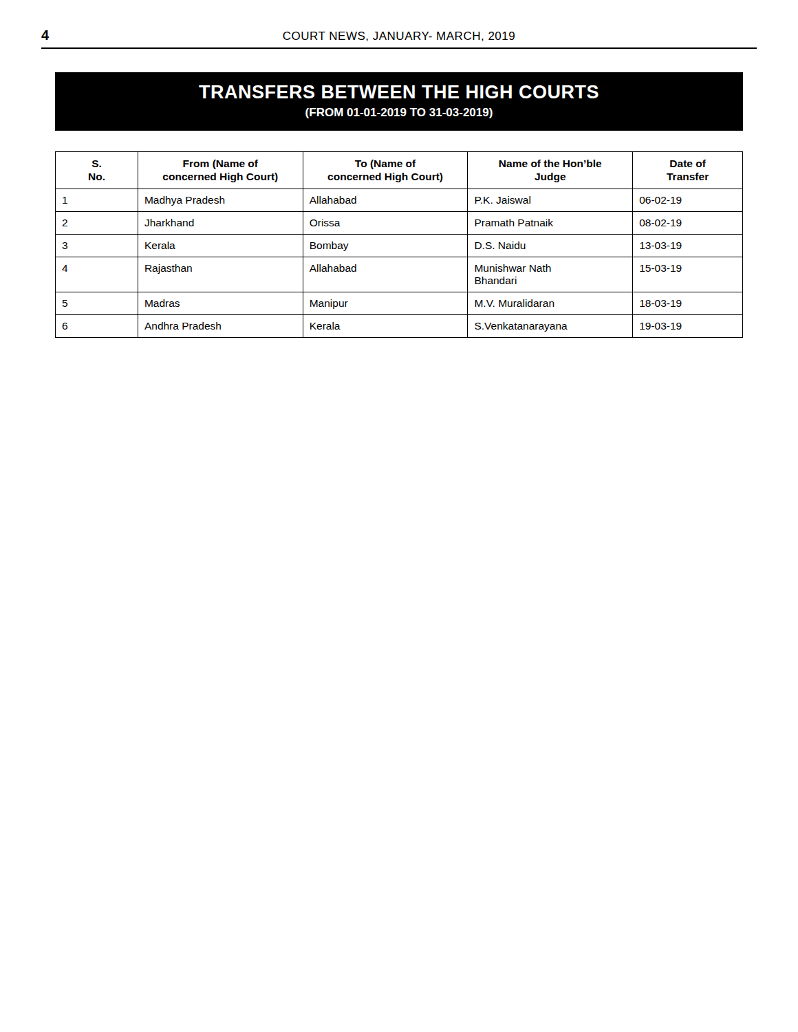4
COURT NEWS, JANUARY- MARCH, 2019
TRANSFERS BETWEEN THE HIGH COURTS
(FROM 01-01-2019 TO 31-03-2019)
| S. No. | From (Name of concerned High Court) | To (Name of concerned High Court) | Name of the Hon’ble Judge | Date of Transfer |
| --- | --- | --- | --- | --- |
| 1 | Madhya Pradesh | Allahabad | P.K. Jaiswal | 06-02-19 |
| 2 | Jharkhand | Orissa | Pramath Patnaik | 08-02-19 |
| 3 | Kerala | Bombay | D.S. Naidu | 13-03-19 |
| 4 | Rajasthan | Allahabad | Munishwar Nath Bhandari | 15-03-19 |
| 5 | Madras | Manipur | M.V. Muralidaran | 18-03-19 |
| 6 | Andhra Pradesh | Kerala | S.Venkatanarayana | 19-03-19 |